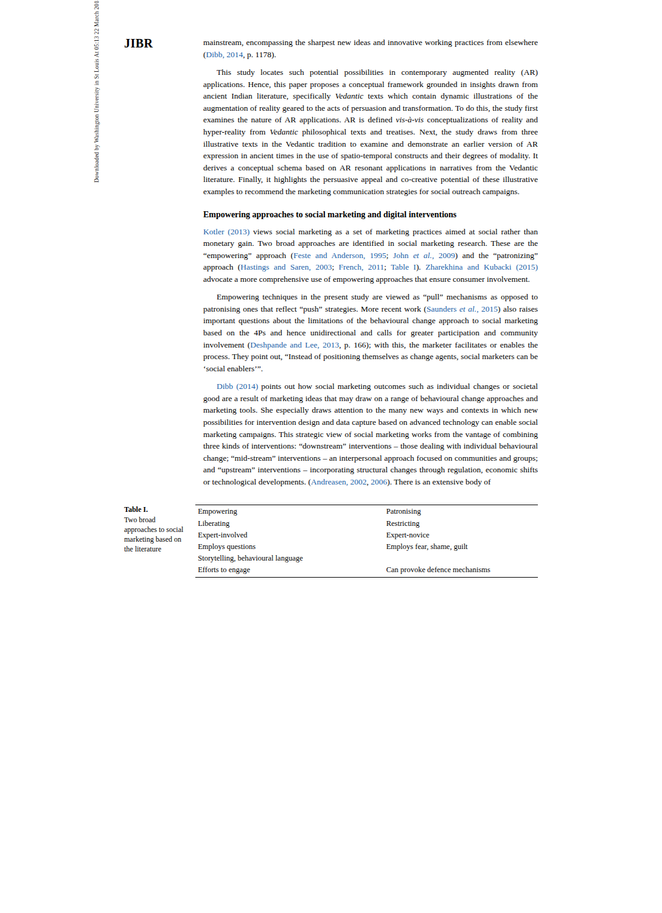Downloaded by Washington University in St Louis At 05:13 22 March 2018 (PT)
JIBR
mainstream, encompassing the sharpest new ideas and innovative working practices from elsewhere (Dibb, 2014, p. 1178).
This study locates such potential possibilities in contemporary augmented reality (AR) applications. Hence, this paper proposes a conceptual framework grounded in insights drawn from ancient Indian literature, specifically Vedantic texts which contain dynamic illustrations of the augmentation of reality geared to the acts of persuasion and transformation. To do this, the study first examines the nature of AR applications. AR is defined vis-à-vis conceptualizations of reality and hyper-reality from Vedantic philosophical texts and treatises. Next, the study draws from three illustrative texts in the Vedantic tradition to examine and demonstrate an earlier version of AR expression in ancient times in the use of spatio-temporal constructs and their degrees of modality. It derives a conceptual schema based on AR resonant applications in narratives from the Vedantic literature. Finally, it highlights the persuasive appeal and co-creative potential of these illustrative examples to recommend the marketing communication strategies for social outreach campaigns.
Empowering approaches to social marketing and digital interventions
Kotler (2013) views social marketing as a set of marketing practices aimed at social rather than monetary gain. Two broad approaches are identified in social marketing research. These are the “empowering” approach (Feste and Anderson, 1995; John et al., 2009) and the “patronizing” approach (Hastings and Saren, 2003; French, 2011; Table I). Zharekhina and Kubacki (2015) advocate a more comprehensive use of empowering approaches that ensure consumer involvement.
Empowering techniques in the present study are viewed as “pull” mechanisms as opposed to patronising ones that reflect “push” strategies. More recent work (Saunders et al., 2015) also raises important questions about the limitations of the behavioural change approach to social marketing based on the 4Ps and hence unidirectional and calls for greater participation and community involvement (Deshpande and Lee, 2013, p. 166); with this, the marketer facilitates or enables the process. They point out, “Instead of positioning themselves as change agents, social marketers can be ‘social enablers’”.
Dibb (2014) points out how social marketing outcomes such as individual changes or societal good are a result of marketing ideas that may draw on a range of behavioural change approaches and marketing tools. She especially draws attention to the many new ways and contexts in which new possibilities for intervention design and data capture based on advanced technology can enable social marketing campaigns. This strategic view of social marketing works from the vantage of combining three kinds of interventions: “downstream” interventions – those dealing with individual behavioural change; “mid-stream” interventions – an interpersonal approach focused on communities and groups; and “upstream” interventions – incorporating structural changes through regulation, economic shifts or technological developments. (Andreasen, 2002, 2006). There is an extensive body of
Table I. Two broad approaches to social marketing based on the literature
| Empowering | Patronising |
| --- | --- |
| Liberating | Restricting |
| Expert-involved | Expert-novice |
| Employs questions | Employs fear, shame, guilt |
| Storytelling, behavioural language | |
| Efforts to engage | Can provoke defence mechanisms |